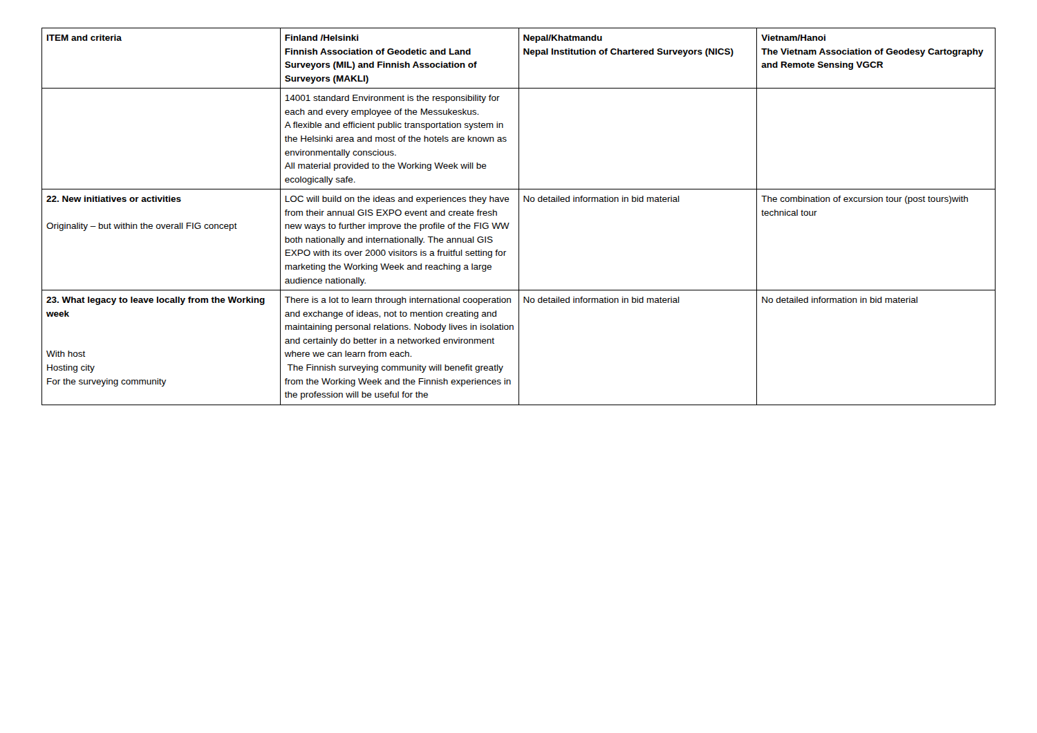| ITEM and criteria | Finland /Helsinki Finnish Association of Geodetic and Land Surveyors (MIL) and Finnish Association of Surveyors (MAKLI) | Nepal/Khatmandu Nepal Institution of Chartered Surveyors (NICS) | Vietnam/Hanoi The Vietnam Association of Geodesy Cartography and Remote Sensing VGCR |
| --- | --- | --- | --- |
| | 14001 standard Environment is the responsibility for each and every employee of the Messukeskus. A flexible and efficient public transportation system in the Helsinki area and most of the hotels are known as environmentally conscious. All material provided to the Working Week will be ecologically safe. | | |
| 22. New initiatives or activities Originality – but within the overall FIG concept | LOC will build on the ideas and experiences they have from their annual GIS EXPO event and create fresh new ways to further improve the profile of the FIG WW both nationally and internationally. The annual GIS EXPO with its over 2000 visitors is a fruitful setting for marketing the Working Week and reaching a large audience nationally. | No detailed information in bid material | The combination of excursion tour (post tours)with technical tour |
| 23. What legacy to leave locally from the Working week With host Hosting city For the surveying community | There is a lot to learn through international cooperation and exchange of ideas, not to mention creating and maintaining personal relations. Nobody lives in isolation and certainly do better in a networked environment where we can learn from each. The Finnish surveying community will benefit greatly from the Working Week and the Finnish experiences in the profession will be useful for the | No detailed information in bid material | No detailed information in bid material |